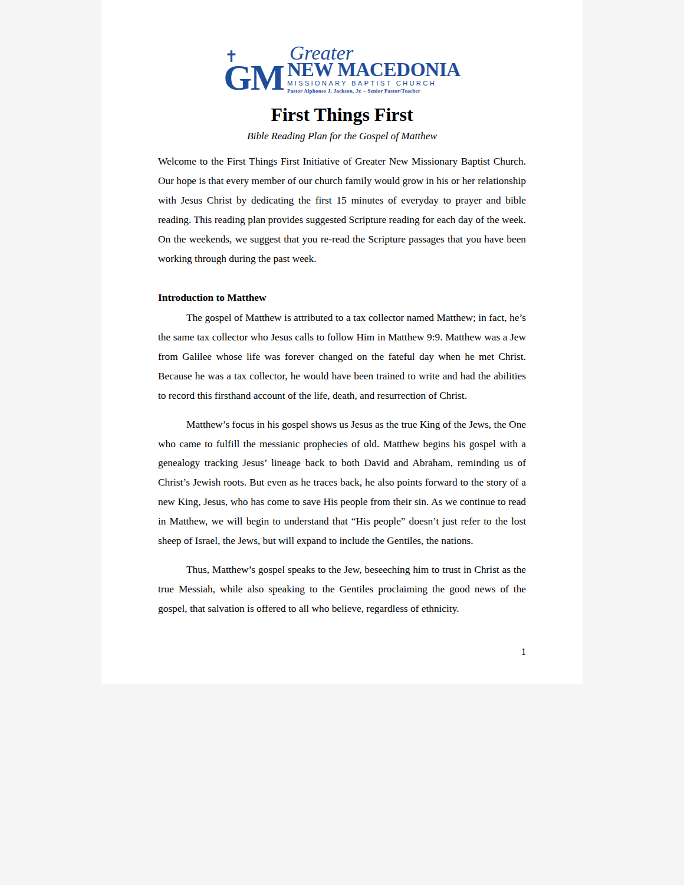✝GM
Greater
NEW MACEDONIA
MISSIONARY BAPTIST CHURCH
Pastor Alphonso J. Jackson, Jr. – Senior Pastor/Teacher
First Things First
Bible Reading Plan for the Gospel of Matthew
Welcome to the First Things First Initiative of Greater New Missionary Baptist Church. Our hope is that every member of our church family would grow in his or her relationship with Jesus Christ by dedicating the first 15 minutes of everyday to prayer and bible reading. This reading plan provides suggested Scripture reading for each day of the week. On the weekends, we suggest that you re-read the Scripture passages that you have been working through during the past week.
Introduction to Matthew
The gospel of Matthew is attributed to a tax collector named Matthew; in fact, he’s the same tax collector who Jesus calls to follow Him in Matthew 9:9. Matthew was a Jew from Galilee whose life was forever changed on the fateful day when he met Christ. Because he was a tax collector, he would have been trained to write and had the abilities to record this firsthand account of the life, death, and resurrection of Christ.
Matthew’s focus in his gospel shows us Jesus as the true King of the Jews, the One who came to fulfill the messianic prophecies of old. Matthew begins his gospel with a genealogy tracking Jesus’ lineage back to both David and Abraham, reminding us of Christ’s Jewish roots. But even as he traces back, he also points forward to the story of a new King, Jesus, who has come to save His people from their sin. As we continue to read in Matthew, we will begin to understand that “His people” doesn’t just refer to the lost sheep of Israel, the Jews, but will expand to include the Gentiles, the nations.
Thus, Matthew’s gospel speaks to the Jew, beseeching him to trust in Christ as the true Messiah, while also speaking to the Gentiles proclaiming the good news of the gospel, that salvation is offered to all who believe, regardless of ethnicity.
1